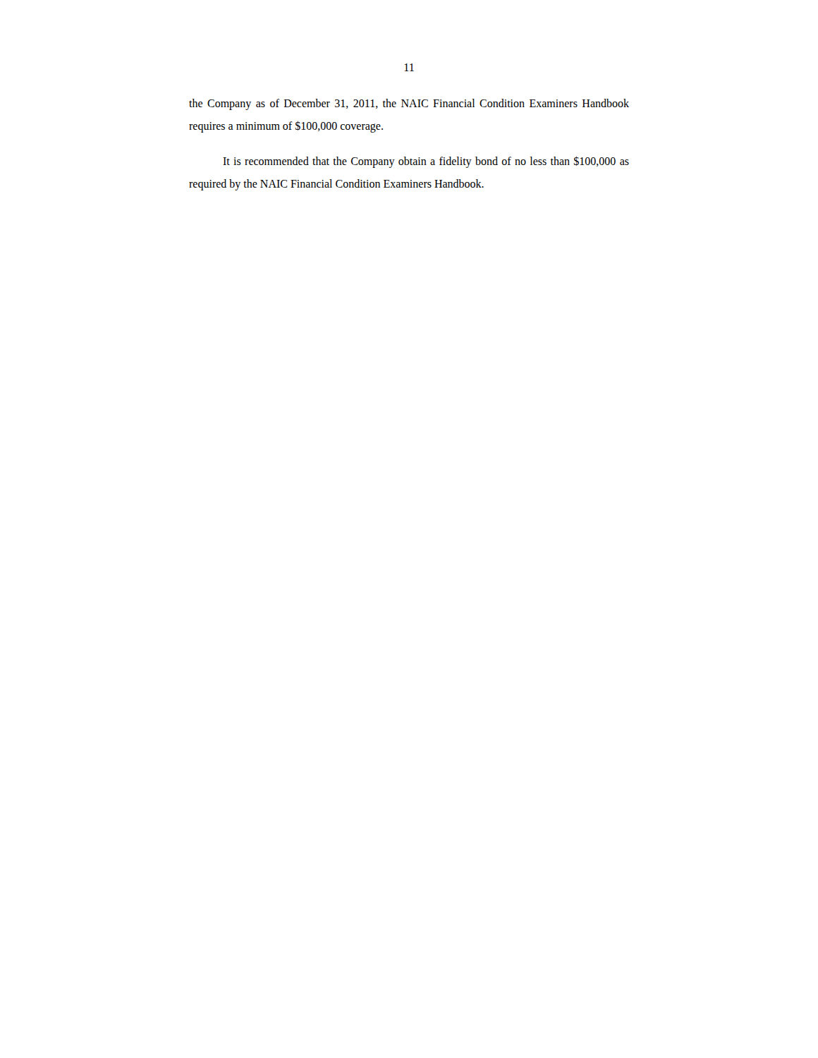11
the Company as of December 31, 2011, the NAIC Financial Condition Examiners Handbook requires a minimum of $100,000 coverage.
It is recommended that the Company obtain a fidelity bond of no less than $100,000 as required by the NAIC Financial Condition Examiners Handbook.